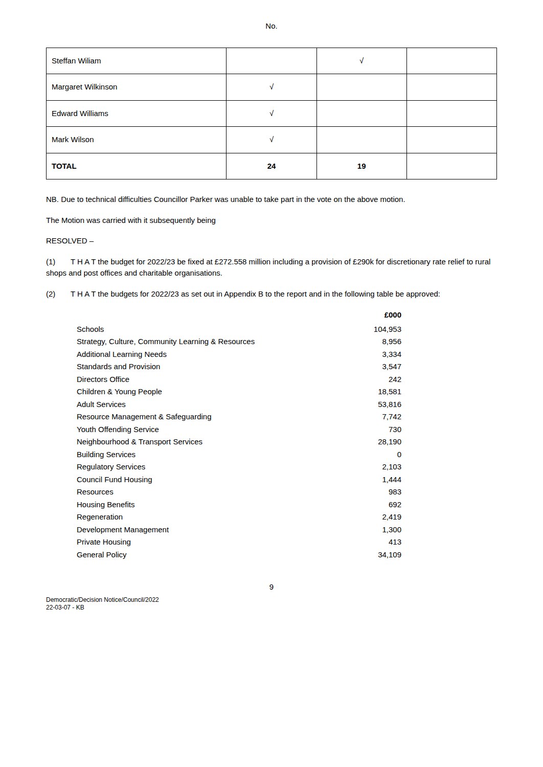No.
| Steffan Wiliam | | √ | |
| Margaret Wilkinson | √ | | |
| Edward Williams | √ | | |
| Mark Wilson | √ | | |
| TOTAL | 24 | 19 | |
NB. Due to technical difficulties Councillor Parker was unable to take part in the vote on the above motion.
The Motion was carried with it subsequently being
RESOLVED –
(1) T H A T the budget for 2022/23 be fixed at £272.558 million including a provision of £290k for discretionary rate relief to rural shops and post offices and charitable organisations.
(2) T H A T the budgets for 2022/23 as set out in Appendix B to the report and in the following table be approved:
| | £000 |
| Schools | 104,953 |
| Strategy, Culture, Community Learning & Resources | 8,956 |
| Additional Learning Needs | 3,334 |
| Standards and Provision | 3,547 |
| Directors Office | 242 |
| Children & Young People | 18,581 |
| Adult Services | 53,816 |
| Resource Management & Safeguarding | 7,742 |
| Youth Offending Service | 730 |
| Neighbourhood & Transport Services | 28,190 |
| Building Services | 0 |
| Regulatory Services | 2,103 |
| Council Fund Housing | 1,444 |
| Resources | 983 |
| Housing Benefits | 692 |
| Regeneration | 2,419 |
| Development Management | 1,300 |
| Private Housing | 413 |
| General Policy | 34,109 |
9
Democratic/Decision Notice/Council/2022
22-03-07 - KB